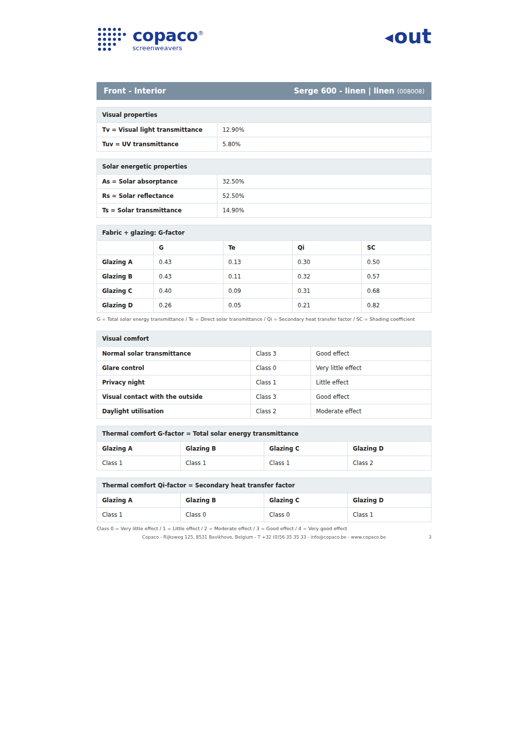copaco®
screenweavers
◂out
Front - Interior Serge 600 - linen | linen (008008)
Visual properties
| Tv = Visual light transmittance | 12.90% |
| Tuv = UV transmittance | 5.80% |
Solar energetic properties
| As = Solar absorptance | 32.50% |
| Rs = Solar reflectance | 52.50% |
| Ts = Solar transmittance | 14.90% |
Fabric + glazing: G-factor
| | G | Te | Qi | SC |
| --- | --- | --- | --- | --- |
| Glazing A | 0.43 | 0.13 | 0.30 | 0.50 |
| Glazing B | 0.43 | 0.11 | 0.32 | 0.57 |
| Glazing C | 0.40 | 0.09 | 0.31 | 0.68 |
| Glazing D | 0.26 | 0.05 | 0.21 | 0.82 |
G = Total solar energy transmittance / Te = Direct solar transmittance / Qi = Secondary heat transfer factor / SC = Shading coefficient
Visual comfort
| Normal solar transmittance | Class 3 | Good effect |
| Glare control | Class 0 | Very little effect |
| Privacy night | Class 1 | Little effect |
| Visual contact with the outside | Class 3 | Good effect |
| Daylight utilisation | Class 2 | Moderate effect |
Thermal comfort G-factor = Total solar energy transmittance
| Glazing A | Glazing B | Glazing C | Glazing D |
| --- | --- | --- | --- |
| Class 1 | Class 1 | Class 1 | Class 2 |
Thermal comfort Qi-factor = Secondary heat transfer factor
| Glazing A | Glazing B | Glazing C | Glazing D |
| --- | --- | --- | --- |
| Class 1 | Class 0 | Class 0 | Class 1 |
Class 0 = Very little effect / 1 = Little effect / 2 = Moderate effect / 3 = Good effect / 4 = Very good effect
Copaco - Rijksweg 125, 8531 Bavikhove, Belgium - T +32 (0)56 35 35 33 - info@copaco.be - www.copaco.be 3